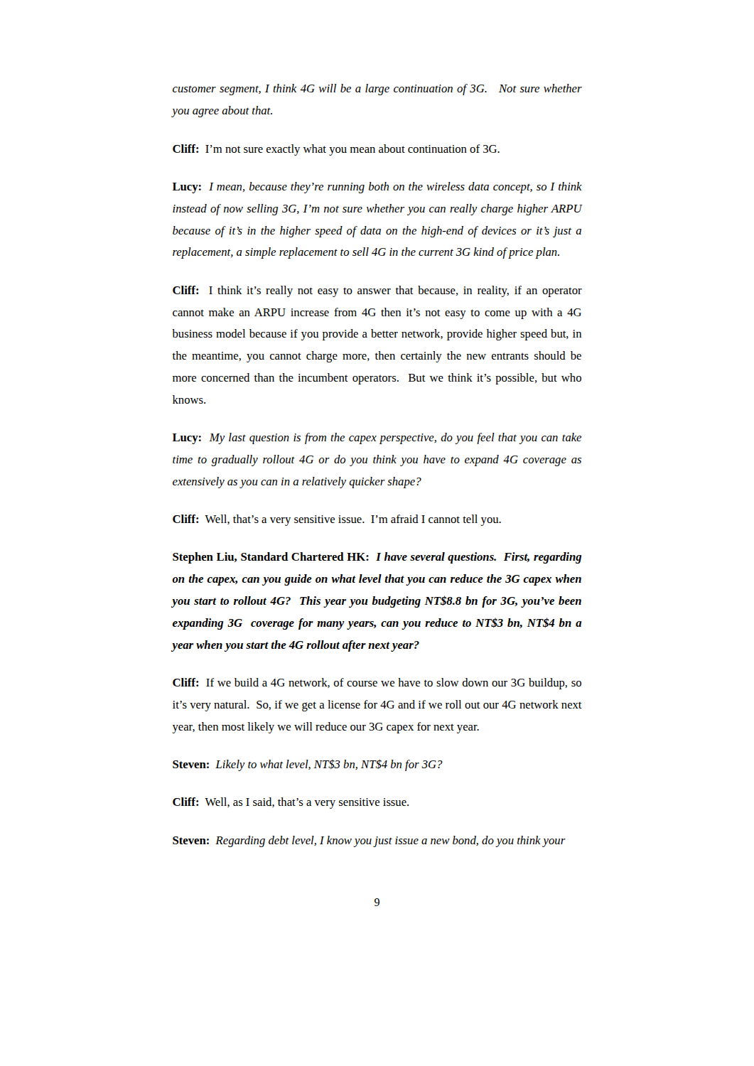customer segment, I think 4G will be a large continuation of 3G. Not sure whether you agree about that.
Cliff: I’m not sure exactly what you mean about continuation of 3G.
Lucy: I mean, because they’re running both on the wireless data concept, so I think instead of now selling 3G, I’m not sure whether you can really charge higher ARPU because of it’s in the higher speed of data on the high-end of devices or it’s just a replacement, a simple replacement to sell 4G in the current 3G kind of price plan.
Cliff: I think it’s really not easy to answer that because, in reality, if an operator cannot make an ARPU increase from 4G then it’s not easy to come up with a 4G business model because if you provide a better network, provide higher speed but, in the meantime, you cannot charge more, then certainly the new entrants should be more concerned than the incumbent operators. But we think it’s possible, but who knows.
Lucy: My last question is from the capex perspective, do you feel that you can take time to gradually rollout 4G or do you think you have to expand 4G coverage as extensively as you can in a relatively quicker shape?
Cliff: Well, that’s a very sensitive issue. I’m afraid I cannot tell you.
Stephen Liu, Standard Chartered HK: I have several questions. First, regarding on the capex, can you guide on what level that you can reduce the 3G capex when you start to rollout 4G? This year you budgeting NT$8.8 bn for 3G, you’ve been expanding 3G coverage for many years, can you reduce to NT$3 bn, NT$4 bn a year when you start the 4G rollout after next year?
Cliff: If we build a 4G network, of course we have to slow down our 3G buildup, so it’s very natural. So, if we get a license for 4G and if we roll out our 4G network next year, then most likely we will reduce our 3G capex for next year.
Steven: Likely to what level, NT$3 bn, NT$4 bn for 3G?
Cliff: Well, as I said, that’s a very sensitive issue.
Steven: Regarding debt level, I know you just issue a new bond, do you think your
9